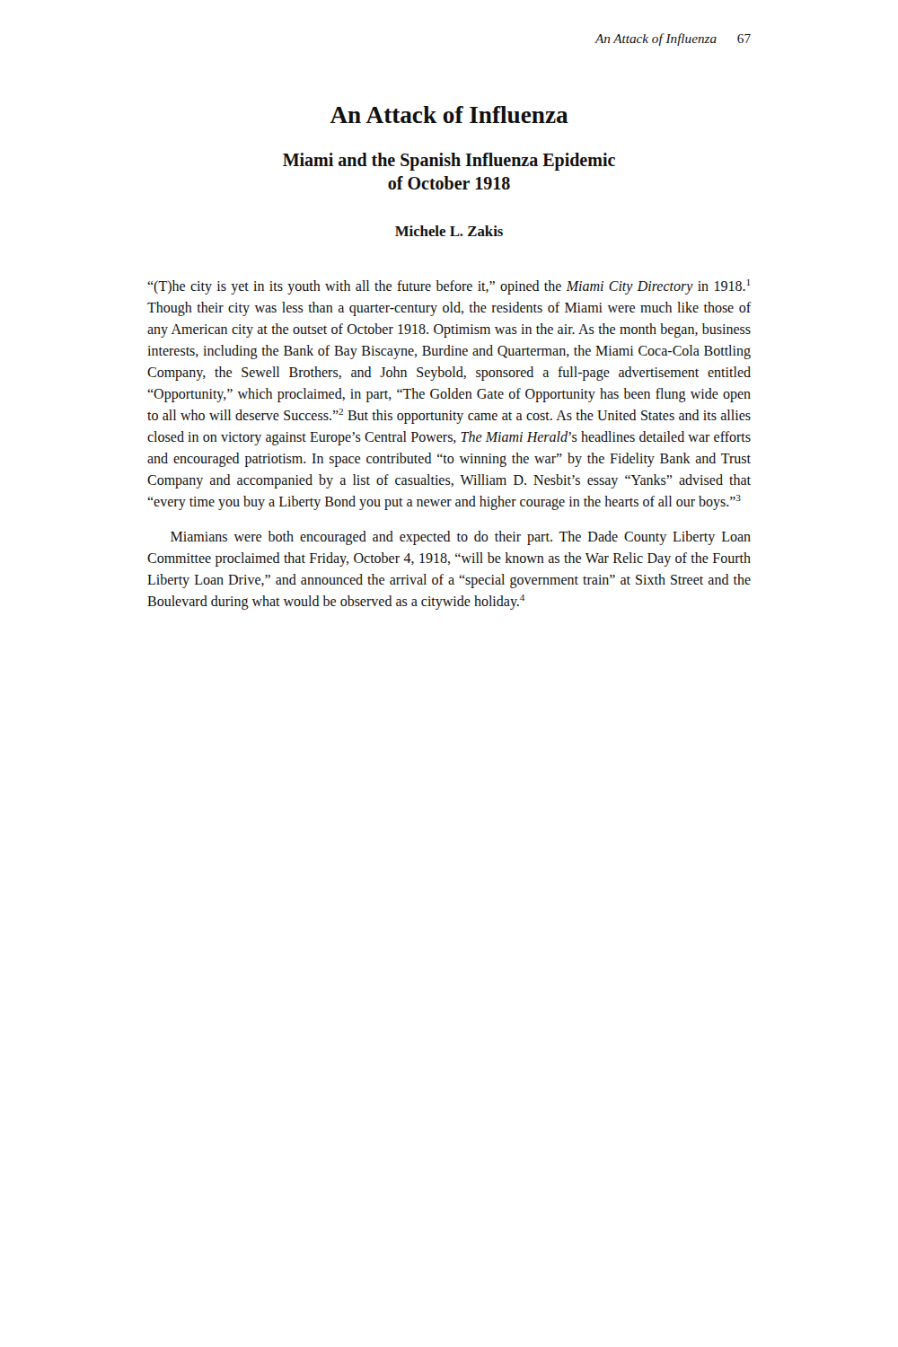An Attack of Influenza 67
An Attack of Influenza
Miami and the Spanish Influenza Epidemic
of October 1918
Michele L. Zakis
“(T)he city is yet in its youth with all the future before it,” opined the Miami City Directory in 1918.1 Though their city was less than a quarter-century old, the residents of Miami were much like those of any American city at the outset of October 1918. Optimism was in the air. As the month began, business interests, including the Bank of Bay Biscayne, Burdine and Quarterman, the Miami Coca-Cola Bottling Company, the Sewell Brothers, and John Seybold, sponsored a full-page advertisement entitled “Opportunity,” which proclaimed, in part, “The Golden Gate of Opportunity has been flung wide open to all who will deserve Success.”2 But this opportunity came at a cost. As the United States and its allies closed in on victory against Europe’s Central Powers, The Miami Herald’s headlines detailed war efforts and encouraged patriotism. In space contributed “to winning the war” by the Fidelity Bank and Trust Company and accompanied by a list of casualties, William D. Nesbit’s essay “Yanks” advised that “every time you buy a Liberty Bond you put a newer and higher courage in the hearts of all our boys.”3
Miamians were both encouraged and expected to do their part. The Dade County Liberty Loan Committee proclaimed that Friday, October 4, 1918, “will be known as the War Relic Day of the Fourth Liberty Loan Drive,” and announced the arrival of a “special government train” at Sixth Street and the Boulevard during what would be observed as a citywide holiday.4